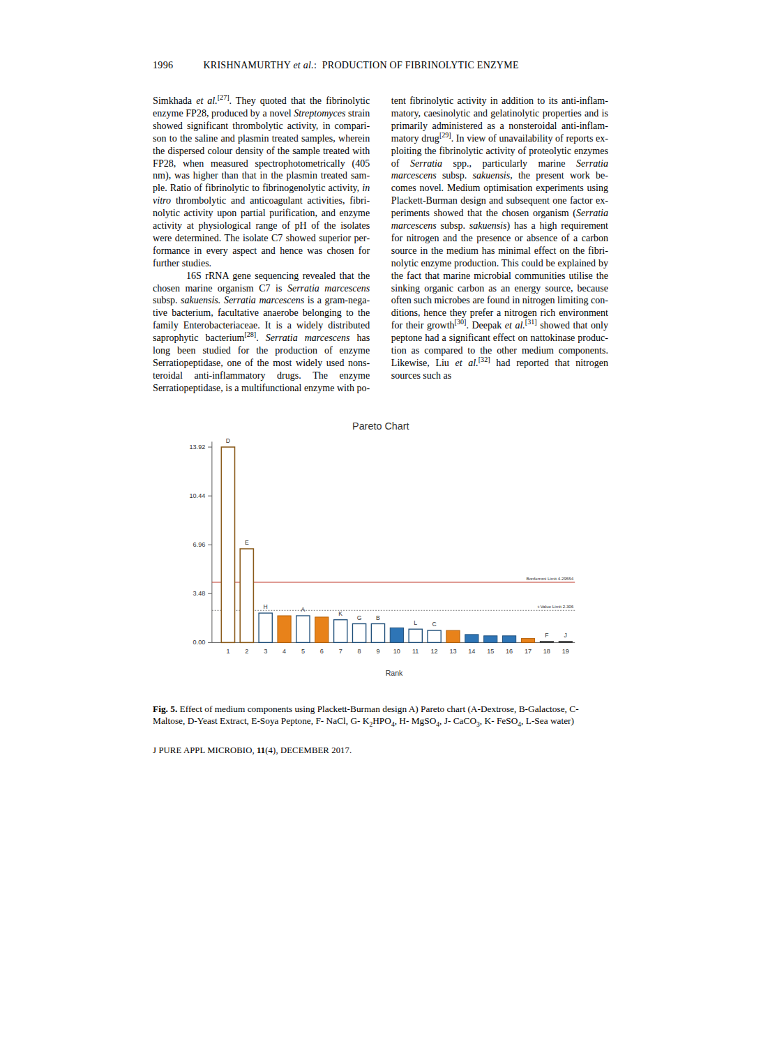1996 KRISHNAMURTHY et al.: PRODUCTION OF FIBRINOLYTIC ENZYME
Simkhada et al.[27]. They quoted that the fibrinolytic enzyme FP28, produced by a novel Streptomyces strain showed significant thrombolytic activity, in comparison to the saline and plasmin treated samples, wherein the dispersed colour density of the sample treated with FP28, when measured spectrophotometrically (405 nm), was higher than that in the plasmin treated sample. Ratio of fibrinolytic to fibrinogenolytic activity, in vitro thrombolytic and anticoagulant activities, fibrinolytic activity upon partial purification, and enzyme activity at physiological range of pH of the isolates were determined. The isolate C7 showed superior performance in every aspect and hence was chosen for further studies.
16S rRNA gene sequencing revealed that the chosen marine organism C7 is Serratia marcescens subsp. sakuensis. Serratia marcescens is a gram-negative bacterium, facultative anaerobe belonging to the family Enterobacteriaceae. It is a widely distributed saprophytic bacterium[28]. Serratia marcescens has long been studied for the production of enzyme Serratiopeptidase, one of the most widely used nonsteroidal anti-inflammatory drugs. The enzyme Serratiopeptidase, is a multifunctional enzyme with potent fibrinolytic activity in addition to its anti-inflammatory, caesinolytic and gelatinolytic properties and is primarily administered as a nonsteroidal anti-inflammatory drug[29]. In view of unavailability of reports exploiting the fibrinolytic activity of proteolytic enzymes of Serratia spp., particularly marine Serratia marcescens subsp. sakuensis, the present work becomes novel. Medium optimisation experiments using Plackett-Burman design and subsequent one factor experiments showed that the chosen organism (Serratia marcescens subsp. sakuensis) has a high requirement for nitrogen and the presence or absence of a carbon source in the medium has minimal effect on the fibrinolytic enzyme production. This could be explained by the fact that marine microbial communities utilise the sinking organic carbon as an energy source, because often such microbes are found in nitrogen limiting conditions, hence they prefer a nitrogen rich environment for their growth[30]. Deepak et al.[31] showed that only peptone had a significant effect on nattokinase production as compared to the other medium components. Likewise, Liu et al.[32] had reported that nitrogen sources such as
Pareto Chart 13.92 10.44 6.96 3.48 0.00 Bonferroni Limit 4.29554 t-Value Limit 2.306 D E H A K G B L C F J 1 2 3 4 5 6 7 8 9 10 11 12 13 14 15 16 17 18 19 Rank
Fig. 5. Effect of medium components using Plackett-Burman design A) Pareto chart (A-Dextrose, B-Galactose, C-Maltose, D-Yeast Extract, E-Soya Peptone, F- NaCl, G- K2HPO4, H- MgSO4, J- CaCO3, K- FeSO4, L-Sea water)
J PURE APPL MICROBIO, 11(4), DECEMBER 2017.